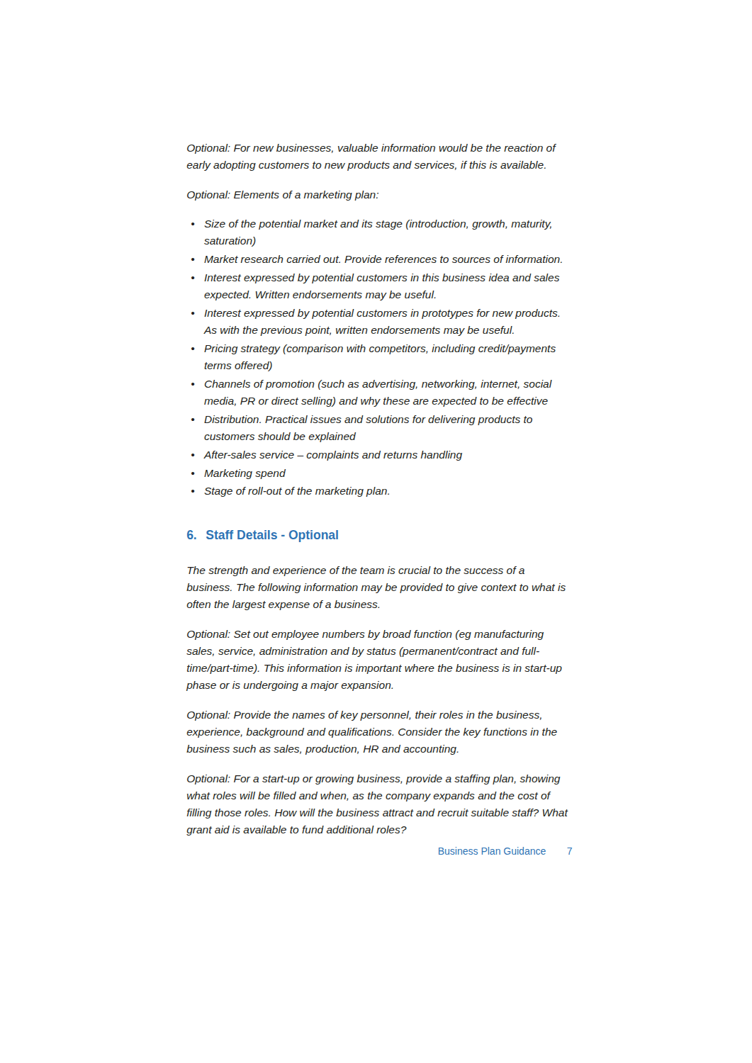Optional: For new businesses, valuable information would be the reaction of early adopting customers to new products and services, if this is available.
Optional: Elements of a marketing plan:
Size of the potential market and its stage (introduction, growth, maturity, saturation)
Market research carried out. Provide references to sources of information.
Interest expressed by potential customers in this business idea and sales expected. Written endorsements may be useful.
Interest expressed by potential customers in prototypes for new products. As with the previous point, written endorsements may be useful.
Pricing strategy (comparison with competitors, including credit/payments terms offered)
Channels of promotion (such as advertising, networking, internet, social media, PR or direct selling) and why these are expected to be effective
Distribution. Practical issues and solutions for delivering products to customers should be explained
After-sales service – complaints and returns handling
Marketing spend
Stage of roll-out of the marketing plan.
6. Staff Details - Optional
The strength and experience of the team is crucial to the success of a business. The following information may be provided to give context to what is often the largest expense of a business.
Optional: Set out employee numbers by broad function (eg manufacturing sales, service, administration and by status (permanent/contract and full-time/part-time). This information is important where the business is in start-up phase or is undergoing a major expansion.
Optional: Provide the names of key personnel, their roles in the business, experience, background and qualifications. Consider the key functions in the business such as sales, production, HR and accounting.
Optional: For a start-up or growing business, provide a staffing plan, showing what roles will be filled and when, as the company expands and the cost of filling those roles. How will the business attract and recruit suitable staff? What grant aid is available to fund additional roles?
Business Plan Guidance7